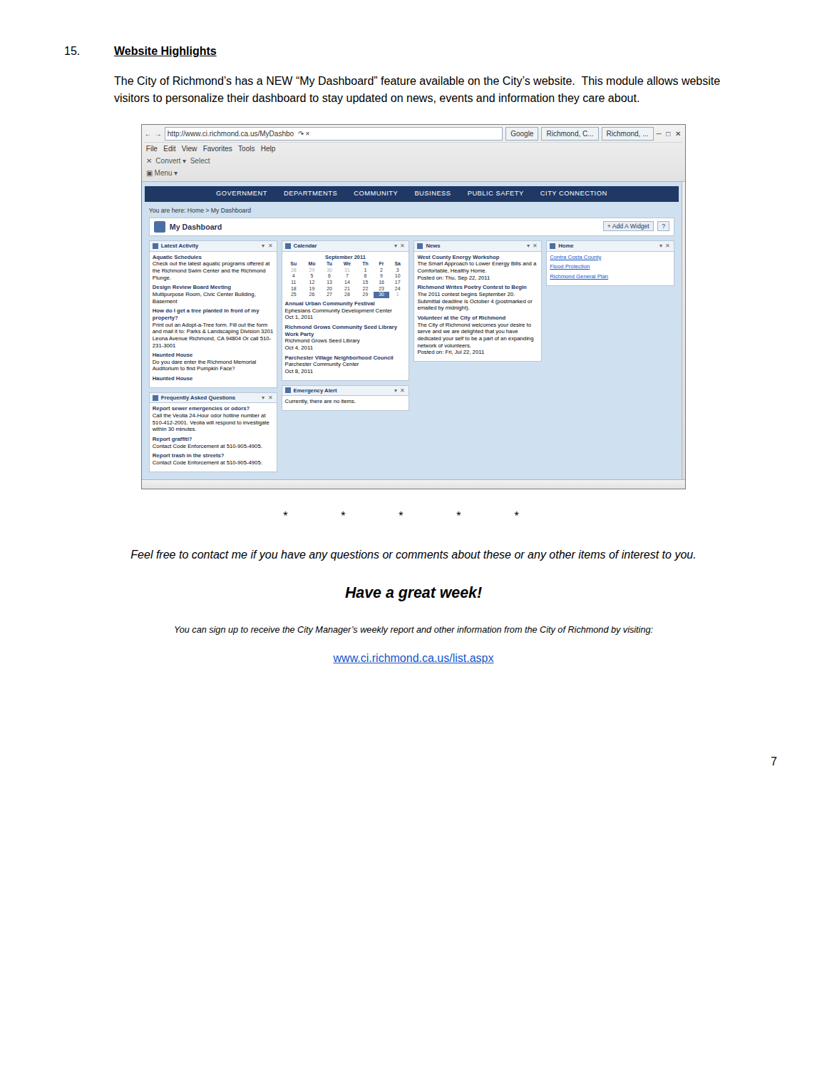15.
Website Highlights
The City of Richmond’s has a NEW “My Dashboard” feature available on the City’s website. This module allows website visitors to personalize their dashboard to stay updated on news, events and information they care about.
←→ http://www.ci.richmond.ca.us/MyDashbo ↷ × Google Richmond, C... Richmond, ... ─ □ ✕
File Edit View Favorites Tools Help
✕ Convert ▾ Select
▣ Menu ▾
GOVERNMENT DEPARTMENTS COMMUNITY BUSINESS PUBLIC SAFETY CITY CONNECTION
You are here: Home > My Dashboard
My Dashboard + Add A Widget ?
Latest Activity▾ ✕
Aquatic Schedules
Check out the latest aquatic programs offered at the Richmond Swim Center and the Richmond Plunge.
Design Review Board Meeting
Multipurpose Room, Civic Center Building, Basement
How do I get a tree planted in front of my property?
Print out an Adopt-a-Tree form. Fill out the form and mail it to: Parks & Landscaping Division 3201 Leona Avenue Richmond, CA 94804 Or call 510-231-3001
Haunted House
Do you dare enter the Richmond Memorial Auditorium to find Pumpkin Face?
Haunted House
Frequently Asked Questions▾ ✕
Report sewer emergencies or odors?
Call the Veolia 24-Hour odor hotline number at 510-412-2001. Veolia will respond to investigate within 30 minutes.
Report graffiti?
Contact Code Enforcement at 510-905-4905.
Report trash in the streets?
Contact Code Enforcement at 510-905-4905.
Calendar▾ ✕
September 2011
| Su | Mo | Tu | We | Th | Fr | Sa |
| --- | --- | --- | --- | --- | --- | --- |
| 28 | 29 | 30 | 31 | 1 | 2 | 3 |
| 4 | 5 | 6 | 7 | 8 | 9 | 10 |
| 11 | 12 | 13 | 14 | 15 | 16 | 17 |
| 18 | 19 | 20 | 21 | 22 | 23 | 24 |
| 25 | 26 | 27 | 28 | 29 | 30 | 1 |
Annual Urban Community Festival
Ephesians Community Development Center
Oct 1, 2011
Richmond Grows Community Seed Library Work Party
Richmond Grows Seed Library
Oct 4, 2011
Parchester Village Neighborhood Council
Parchester Community Center
Oct 8, 2011
Emergency Alert▾ ✕
Currently, there are no items.
News▾ ✕
West County Energy Workshop
The Smart Approach to Lower Energy Bills and a Comfortable, Healthy Home.
Posted on: Thu, Sep 22, 2011
Richmond Writes Poetry Contest to Begin
The 2011 contest begins September 20. Submittal deadline is October 4 (postmarked or emailed by midnight).
Volunteer at the City of Richmond
The City of Richmond welcomes your desire to serve and we are delighted that you have dedicated your self to be a part of an expanding network of volunteers.
Posted on: Fri, Jul 22, 2011
Home▾ ✕
Contra Costa County
Flood Protection
Richmond General Plan
* * * * *
Feel free to contact me if you have any questions or comments about these or any other items of interest to you.
Have a great week!
You can sign up to receive the City Manager’s weekly report and other information from the City of Richmond by visiting:
www.ci.richmond.ca.us/list.aspx
7